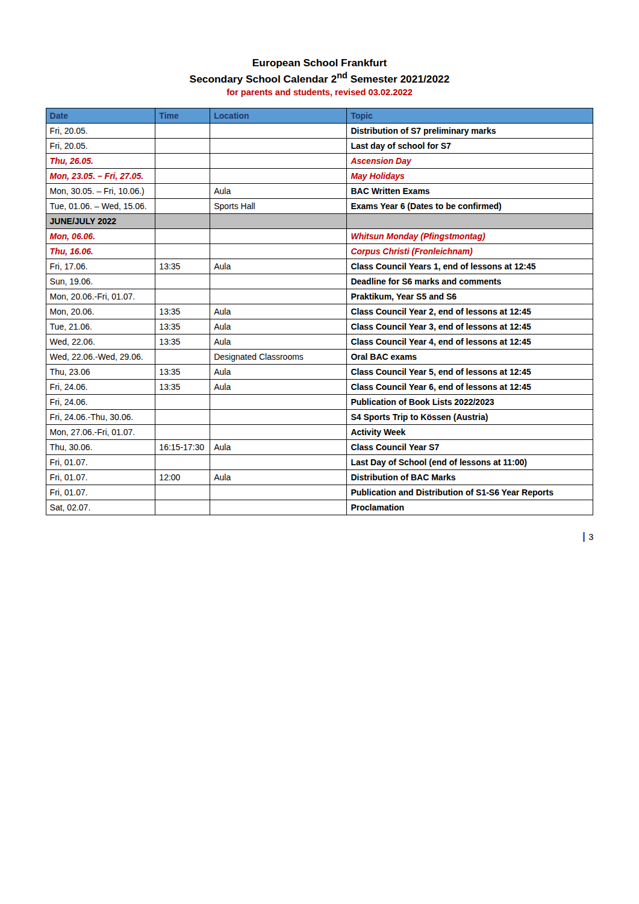European School Frankfurt
Secondary School Calendar 2nd Semester 2021/2022
for parents and students, revised 03.02.2022
| Date | Time | Location | Topic |
| --- | --- | --- | --- |
| Fri, 20.05. | | | Distribution of S7 preliminary marks |
| Fri, 20.05. | | | Last day of school for S7 |
| Thu, 26.05. | | | Ascension Day |
| Mon, 23.05. – Fri, 27.05. | | | May Holidays |
| Mon, 30.05. – Fri, 10.06.) | | Aula | BAC Written Exams |
| Tue, 01.06. – Wed, 15.06. | | Sports Hall | Exams Year 6 (Dates to be confirmed) |
| JUNE/JULY 2022 | | | |
| Mon, 06.06. | | | Whitsun Monday (Pfingstmontag) |
| Thu, 16.06. | | | Corpus Christi (Fronleichnam) |
| Fri, 17.06. | 13:35 | Aula | Class Council Years 1, end of lessons at 12:45 |
| Sun, 19.06. | | | Deadline for S6 marks and comments |
| Mon, 20.06.-Fri, 01.07. | | | Praktikum, Year S5 and S6 |
| Mon, 20.06. | 13:35 | Aula | Class Council Year 2, end of lessons at 12:45 |
| Tue, 21.06. | 13:35 | Aula | Class Council Year 3, end of lessons at 12:45 |
| Wed, 22.06. | 13:35 | Aula | Class Council Year 4, end of lessons at 12:45 |
| Wed, 22.06.-Wed, 29.06. | | Designated Classrooms | Oral BAC exams |
| Thu, 23.06 | 13:35 | Aula | Class Council Year 5, end of lessons at 12:45 |
| Fri, 24.06. | 13:35 | Aula | Class Council Year 6, end of lessons at 12:45 |
| Fri, 24.06. | | | Publication of Book Lists 2022/2023 |
| Fri, 24.06.-Thu, 30.06. | | | S4 Sports Trip to Kössen (Austria) |
| Mon, 27.06.-Fri, 01.07. | | | Activity Week |
| Thu, 30.06. | 16:15-17:30 | Aula | Class Council Year S7 |
| Fri, 01.07. | | | Last Day of School (end of lessons at 11:00) |
| Fri, 01.07. | 12:00 | Aula | Distribution of BAC Marks |
| Fri, 01.07. | | | Publication and Distribution of S1-S6 Year Reports |
| Sat, 02.07. | | | Proclamation |
3